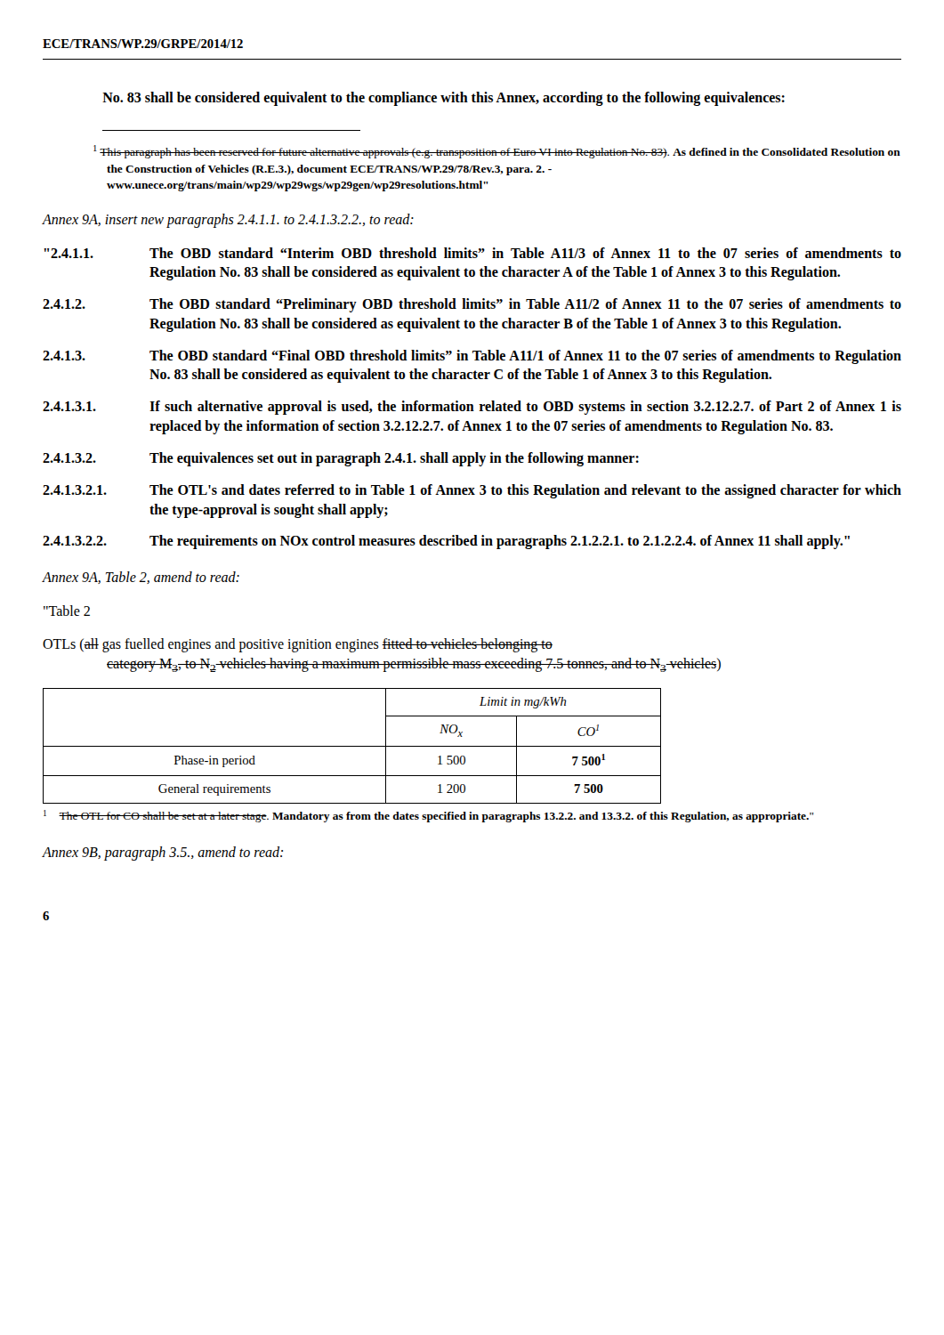ECE/TRANS/WP.29/GRPE/2014/12
No. 83 shall be considered equivalent to the compliance with this Annex, according to the following equivalences:
1 This paragraph has been reserved for future alternative approvals (e.g. transposition of Euro VI into Regulation No. 83). As defined in the Consolidated Resolution on the Construction of Vehicles (R.E.3.), document ECE/TRANS/WP.29/78/Rev.3, para. 2. - www.unece.org/trans/main/wp29/wp29wgs/wp29gen/wp29resolutions.html"
Annex 9A, insert new paragraphs 2.4.1.1. to 2.4.1.3.2.2., to read:
"2.4.1.1.
The OBD standard “Interim OBD threshold limits” in Table A11/3 of Annex 11 to the 07 series of amendments to Regulation No. 83 shall be considered as equivalent to the character A of the Table 1 of Annex 3 to this Regulation.
2.4.1.2.
The OBD standard “Preliminary OBD threshold limits” in Table A11/2 of Annex 11 to the 07 series of amendments to Regulation No. 83 shall be considered as equivalent to the character B of the Table 1 of Annex 3 to this Regulation.
2.4.1.3.
The OBD standard “Final OBD threshold limits” in Table A11/1 of Annex 11 to the 07 series of amendments to Regulation No. 83 shall be considered as equivalent to the character C of the Table 1 of Annex 3 to this Regulation.
2.4.1.3.1.
If such alternative approval is used, the information related to OBD systems in section 3.2.12.2.7. of Part 2 of Annex 1 is replaced by the information of section 3.2.12.2.7. of Annex 1 to the 07 series of amendments to Regulation No. 83.
2.4.1.3.2.
The equivalences set out in paragraph 2.4.1. shall apply in the following manner:
2.4.1.3.2.1.
The OTL's and dates referred to in Table 1 of Annex 3 to this Regulation and relevant to the assigned character for which the type-approval is sought shall apply;
2.4.1.3.2.2.
The requirements on NOx control measures described in paragraphs 2.1.2.2.1. to 2.1.2.2.4. of Annex 11 shall apply."
Annex 9A, Table 2, amend to read:
"Table 2
OTLs (all gas fuelled engines and positive ignition engines fitted to vehicles belonging to category M3, to N2 vehicles having a maximum permissible mass exceeding 7.5 tonnes, and to N3 vehicles)
| | Limit in mg/kWh |
| NO x | CO 1 |
| Phase-in period | 1 500 | 7 500 1 |
| General requirements | 1 200 | 7 500 |
1
The OTL for CO shall be set at a later stage. Mandatory as from the dates specified in paragraphs 13.2.2. and 13.3.2. of this Regulation, as appropriate."
Annex 9B, paragraph 3.5., amend to read:
6